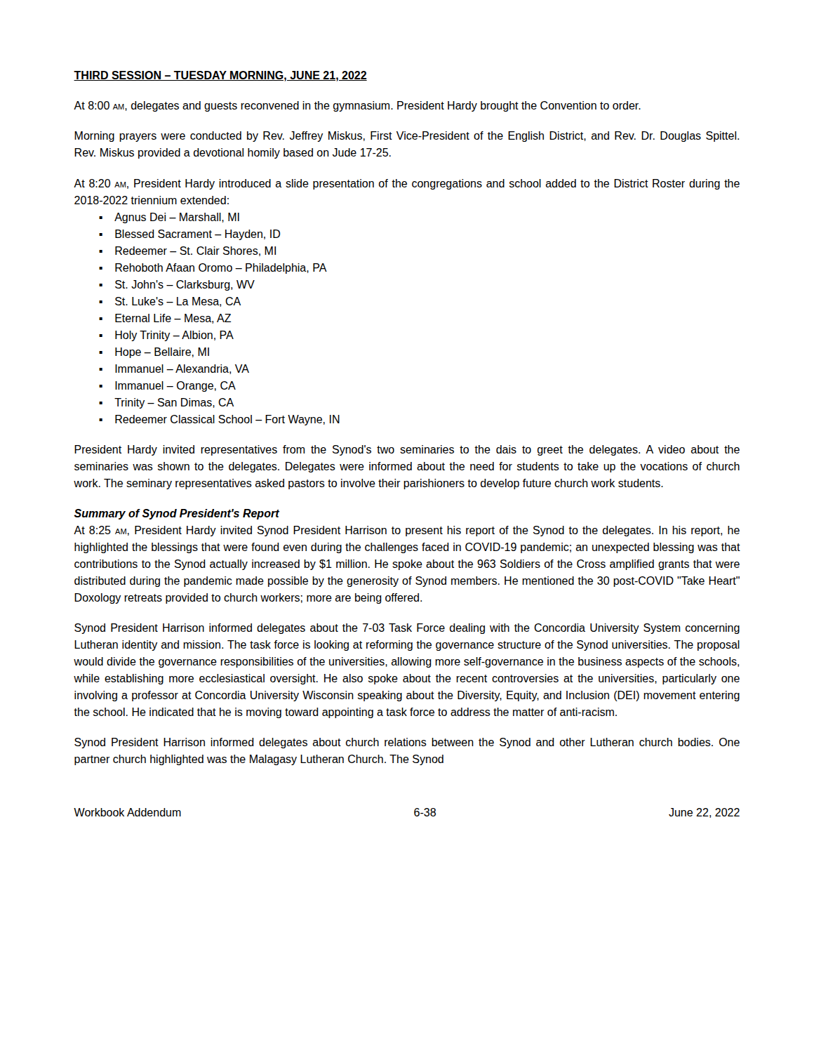THIRD SESSION – TUESDAY MORNING, JUNE 21, 2022
At 8:00 am, delegates and guests reconvened in the gymnasium. President Hardy brought the Convention to order.
Morning prayers were conducted by Rev. Jeffrey Miskus, First Vice-President of the English District, and Rev. Dr. Douglas Spittel. Rev. Miskus provided a devotional homily based on Jude 17-25.
At 8:20 am, President Hardy introduced a slide presentation of the congregations and school added to the District Roster during the 2018-2022 triennium extended:
Agnus Dei – Marshall, MI
Blessed Sacrament – Hayden, ID
Redeemer – St. Clair Shores, MI
Rehoboth Afaan Oromo – Philadelphia, PA
St. John's – Clarksburg, WV
St. Luke's – La Mesa, CA
Eternal Life – Mesa, AZ
Holy Trinity – Albion, PA
Hope – Bellaire, MI
Immanuel – Alexandria, VA
Immanuel – Orange, CA
Trinity – San Dimas, CA
Redeemer Classical School – Fort Wayne, IN
President Hardy invited representatives from the Synod's two seminaries to the dais to greet the delegates. A video about the seminaries was shown to the delegates. Delegates were informed about the need for students to take up the vocations of church work. The seminary representatives asked pastors to involve their parishioners to develop future church work students.
Summary of Synod President's Report
At 8:25 am, President Hardy invited Synod President Harrison to present his report of the Synod to the delegates. In his report, he highlighted the blessings that were found even during the challenges faced in COVID-19 pandemic; an unexpected blessing was that contributions to the Synod actually increased by $1 million. He spoke about the 963 Soldiers of the Cross amplified grants that were distributed during the pandemic made possible by the generosity of Synod members. He mentioned the 30 post-COVID "Take Heart" Doxology retreats provided to church workers; more are being offered.
Synod President Harrison informed delegates about the 7-03 Task Force dealing with the Concordia University System concerning Lutheran identity and mission. The task force is looking at reforming the governance structure of the Synod universities. The proposal would divide the governance responsibilities of the universities, allowing more self-governance in the business aspects of the schools, while establishing more ecclesiastical oversight. He also spoke about the recent controversies at the universities, particularly one involving a professor at Concordia University Wisconsin speaking about the Diversity, Equity, and Inclusion (DEI) movement entering the school. He indicated that he is moving toward appointing a task force to address the matter of anti-racism.
Synod President Harrison informed delegates about church relations between the Synod and other Lutheran church bodies. One partner church highlighted was the Malagasy Lutheran Church. The Synod
Workbook Addendum 6-38 June 22, 2022